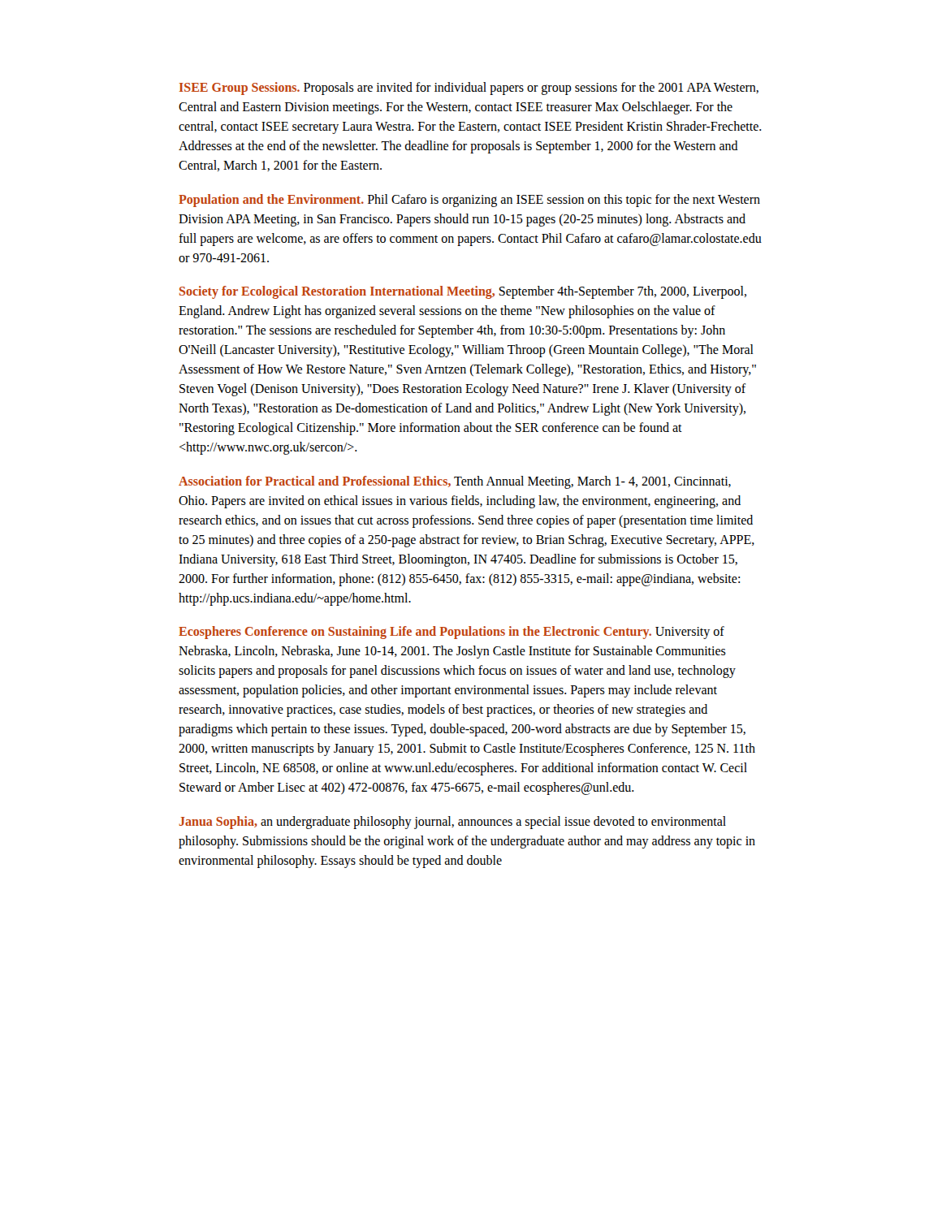ISEE Group Sessions. Proposals are invited for individual papers or group sessions for the 2001 APA Western, Central and Eastern Division meetings. For the Western, contact ISEE treasurer Max Oelschlaeger. For the central, contact ISEE secretary Laura Westra. For the Eastern, contact ISEE President Kristin Shrader-Frechette. Addresses at the end of the newsletter. The deadline for proposals is September 1, 2000 for the Western and Central, March 1, 2001 for the Eastern.
Population and the Environment. Phil Cafaro is organizing an ISEE session on this topic for the next Western Division APA Meeting, in San Francisco. Papers should run 10-15 pages (20-25 minutes) long. Abstracts and full papers are welcome, as are offers to comment on papers. Contact Phil Cafaro at cafaro@lamar.colostate.edu or 970-491-2061.
Society for Ecological Restoration International Meeting, September 4th-September 7th, 2000, Liverpool, England. Andrew Light has organized several sessions on the theme "New philosophies on the value of restoration." The sessions are rescheduled for September 4th, from 10:30-5:00pm. Presentations by: John O'Neill (Lancaster University), "Restitutive Ecology," William Throop (Green Mountain College), "The Moral Assessment of How We Restore Nature," Sven Arntzen (Telemark College), "Restoration, Ethics, and History," Steven Vogel (Denison University), "Does Restoration Ecology Need Nature?" Irene J. Klaver (University of North Texas), "Restoration as De-domestication of Land and Politics," Andrew Light (New York University), "Restoring Ecological Citizenship." More information about the SER conference can be found at <http://www.nwc.org.uk/sercon/>.
Association for Practical and Professional Ethics, Tenth Annual Meeting, March 1- 4, 2001, Cincinnati, Ohio. Papers are invited on ethical issues in various fields, including law, the environment, engineering, and research ethics, and on issues that cut across professions. Send three copies of paper (presentation time limited to 25 minutes) and three copies of a 250-page abstract for review, to Brian Schrag, Executive Secretary, APPE, Indiana University, 618 East Third Street, Bloomington, IN 47405. Deadline for submissions is October 15, 2000. For further information, phone: (812) 855-6450, fax: (812) 855-3315, e-mail: appe@indiana, website: http://php.ucs.indiana.edu/~appe/home.html.
Ecospheres Conference on Sustaining Life and Populations in the Electronic Century. University of Nebraska, Lincoln, Nebraska, June 10-14, 2001. The Joslyn Castle Institute for Sustainable Communities solicits papers and proposals for panel discussions which focus on issues of water and land use, technology assessment, population policies, and other important environmental issues. Papers may include relevant research, innovative practices, case studies, models of best practices, or theories of new strategies and paradigms which pertain to these issues. Typed, double-spaced, 200-word abstracts are due by September 15, 2000, written manuscripts by January 15, 2001. Submit to Castle Institute/Ecospheres Conference, 125 N. 11th Street, Lincoln, NE 68508, or online at www.unl.edu/ecospheres. For additional information contact W. Cecil Steward or Amber Lisec at 402) 472-00876, fax 475-6675, e-mail ecospheres@unl.edu.
Janua Sophia, an undergraduate philosophy journal, announces a special issue devoted to environmental philosophy. Submissions should be the original work of the undergraduate author and may address any topic in environmental philosophy. Essays should be typed and double